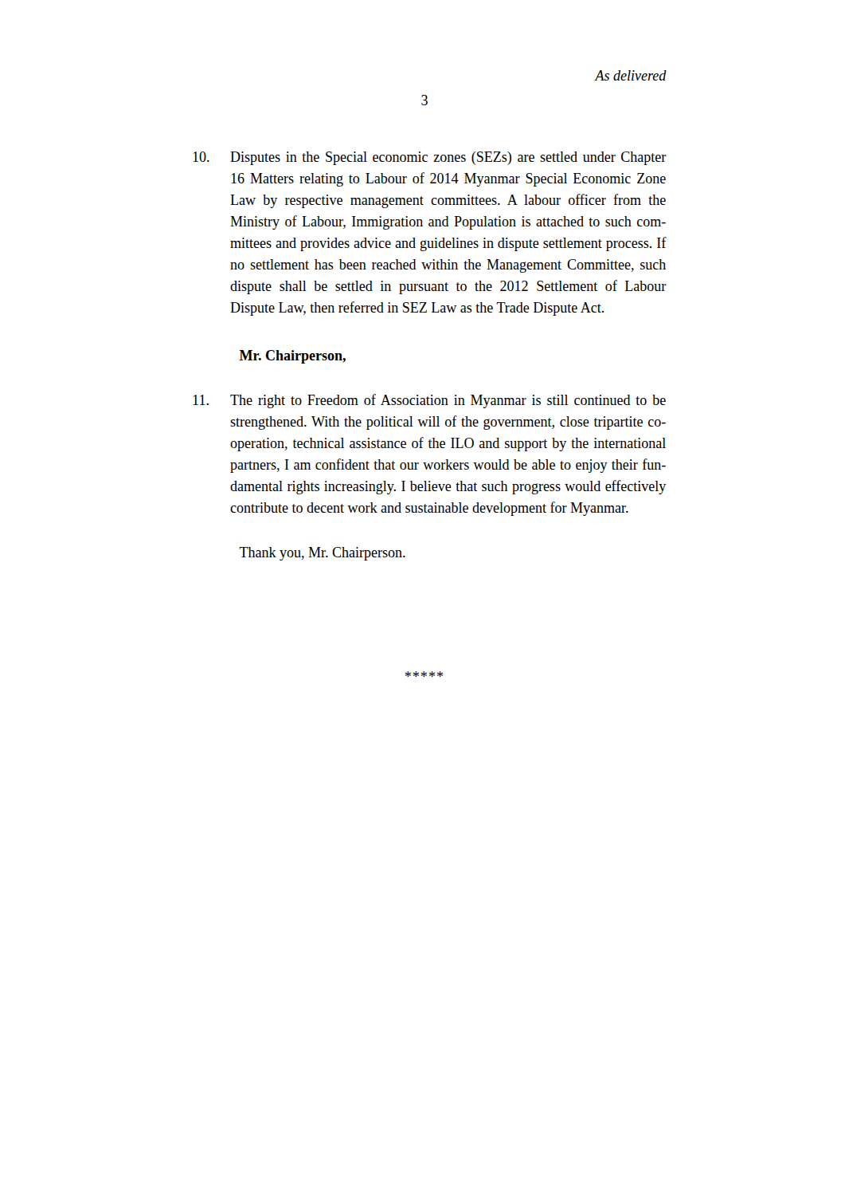As delivered
3
10.
Disputes in the Special economic zones (SEZs) are settled under Chapter 16 Matters relating to Labour of 2014 Myanmar Special Economic Zone Law by respective management committees. A labour officer from the Ministry of Labour, Immigration and Population is attached to such committees and provides advice and guidelines in dispute settlement process. If no settlement has been reached within the Management Committee, such dispute shall be settled in pursuant to the 2012 Settlement of Labour Dispute Law, then referred in SEZ Law as the Trade Dispute Act.
Mr. Chairperson,
11.
The right to Freedom of Association in Myanmar is still continued to be strengthened. With the political will of the government, close tripartite cooperation, technical assistance of the ILO and support by the international partners, I am confident that our workers would be able to enjoy their fundamental rights increasingly. I believe that such progress would effectively contribute to decent work and sustainable development for Myanmar.
Thank you, Mr. Chairperson.
*****